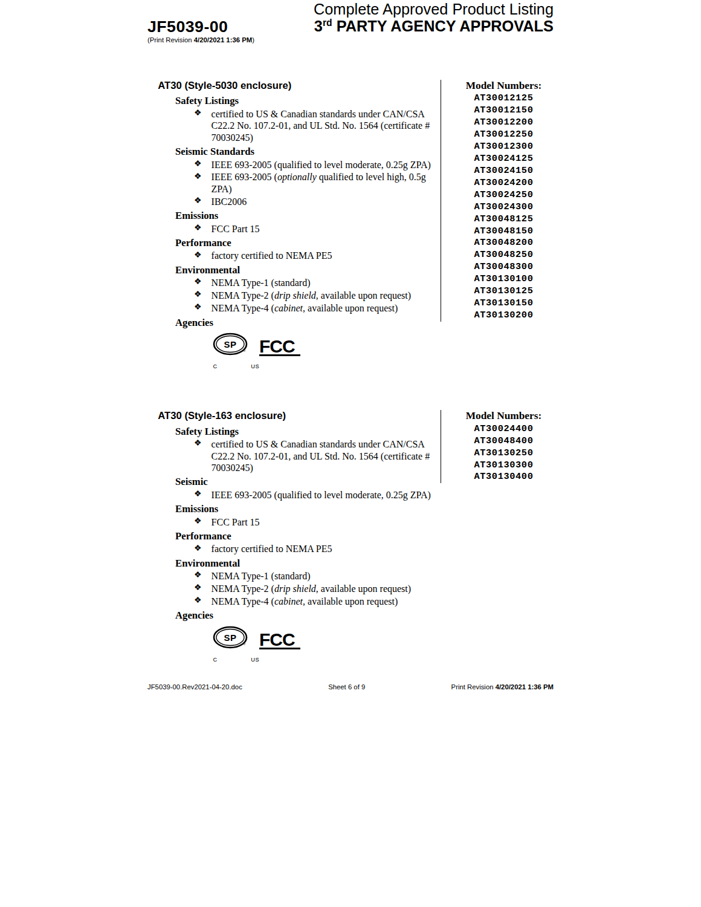JF5039-00
(Print Revision 4/20/2021 1:36 PM)
Complete Approved Product Listing
3rd PARTY AGENCY APPROVALS
AT30 (Style-5030 enclosure)
Safety Listings
certified to US & Canadian standards under CAN/CSA C22.2 No. 107.2-01, and UL Std. No. 1564 (certificate # 70030245)
Seismic Standards
IEEE 693-2005 (qualified to level moderate, 0.25g ZPA)
IEEE 693-2005 (optionally qualified to level high, 0.5g ZPA)
IBC2006
Emissions
FCC Part 15
Performance
factory certified to NEMA PE5
Environmental
NEMA Type-1 (standard)
NEMA Type-2 (drip shield, available upon request)
NEMA Type-4 (cabinet, available upon request)
Agencies
SP ®
CUS
FCC
Model Numbers:
AT30012125
AT30012150
AT30012200
AT30012250
AT30012300
AT30024125
AT30024150
AT30024200
AT30024250
AT30024300
AT30048125
AT30048150
AT30048200
AT30048250
AT30048300
AT30130100
AT30130125
AT30130150
AT30130200
AT30 (Style-163 enclosure)
Safety Listings
certified to US & Canadian standards under CAN/CSA C22.2 No. 107.2-01, and UL Std. No. 1564 (certificate # 70030245)
Seismic
IEEE 693-2005 (qualified to level moderate, 0.25g ZPA)
Emissions
FCC Part 15
Performance
factory certified to NEMA PE5
Environmental
NEMA Type-1 (standard)
NEMA Type-2 (drip shield, available upon request)
NEMA Type-4 (cabinet, available upon request)
Agencies
SP ®
CUS
FCC
Model Numbers:
AT30024400
AT30048400
AT30130250
AT30130300
AT30130400
JF5039-00.Rev2021-04-20.doc
Sheet 6 of 9
Print Revision 4/20/2021 1:36 PM